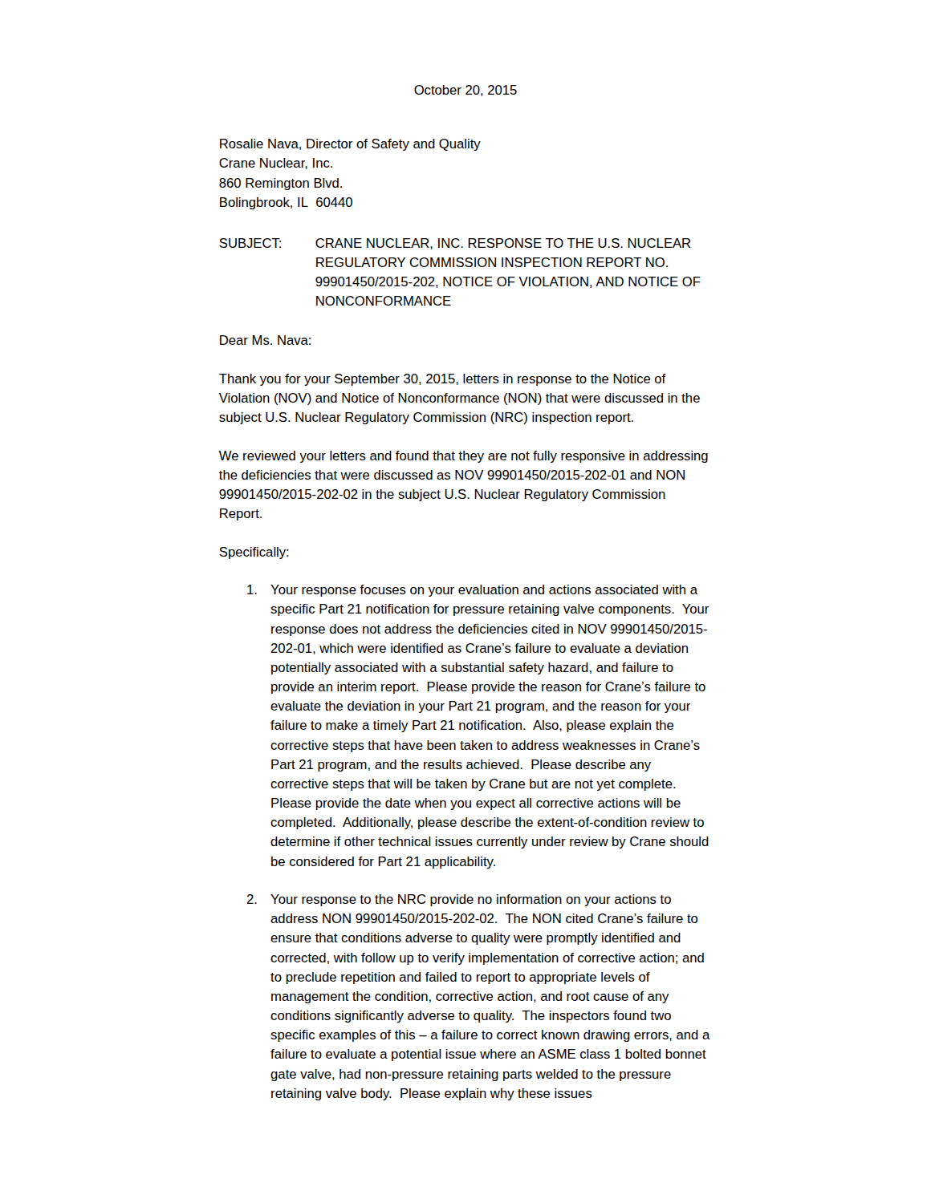October 20, 2015
Rosalie Nava, Director of Safety and Quality
Crane Nuclear, Inc.
860 Remington Blvd.
Bolingbrook, IL 60440
| SUBJECT: | CRANE NUCLEAR, INC. RESPONSE TO THE U.S. NUCLEAR REGULATORY COMMISSION INSPECTION REPORT NO. 99901450/2015-202, NOTICE OF VIOLATION, AND NOTICE OF NONCONFORMANCE |
Dear Ms. Nava:
Thank you for your September 30, 2015, letters in response to the Notice of Violation (NOV) and Notice of Nonconformance (NON) that were discussed in the subject U.S. Nuclear Regulatory Commission (NRC) inspection report.
We reviewed your letters and found that they are not fully responsive in addressing the deficiencies that were discussed as NOV 99901450/2015-202-01 and NON 99901450/2015-202-02 in the subject U.S. Nuclear Regulatory Commission Report.
Specifically:
Your response focuses on your evaluation and actions associated with a specific Part 21 notification for pressure retaining valve components. Your response does not address the deficiencies cited in NOV 99901450/2015-202-01, which were identified as Crane’s failure to evaluate a deviation potentially associated with a substantial safety hazard, and failure to provide an interim report. Please provide the reason for Crane’s failure to evaluate the deviation in your Part 21 program, and the reason for your failure to make a timely Part 21 notification. Also, please explain the corrective steps that have been taken to address weaknesses in Crane’s Part 21 program, and the results achieved. Please describe any corrective steps that will be taken by Crane but are not yet complete. Please provide the date when you expect all corrective actions will be completed. Additionally, please describe the extent-of-condition review to determine if other technical issues currently under review by Crane should be considered for Part 21 applicability.
Your response to the NRC provide no information on your actions to address NON 99901450/2015-202-02. The NON cited Crane’s failure to ensure that conditions adverse to quality were promptly identified and corrected, with follow up to verify implementation of corrective action; and to preclude repetition and failed to report to appropriate levels of management the condition, corrective action, and root cause of any conditions significantly adverse to quality. The inspectors found two specific examples of this – a failure to correct known drawing errors, and a failure to evaluate a potential issue where an ASME class 1 bolted bonnet gate valve, had non-pressure retaining parts welded to the pressure retaining valve body. Please explain why these issues